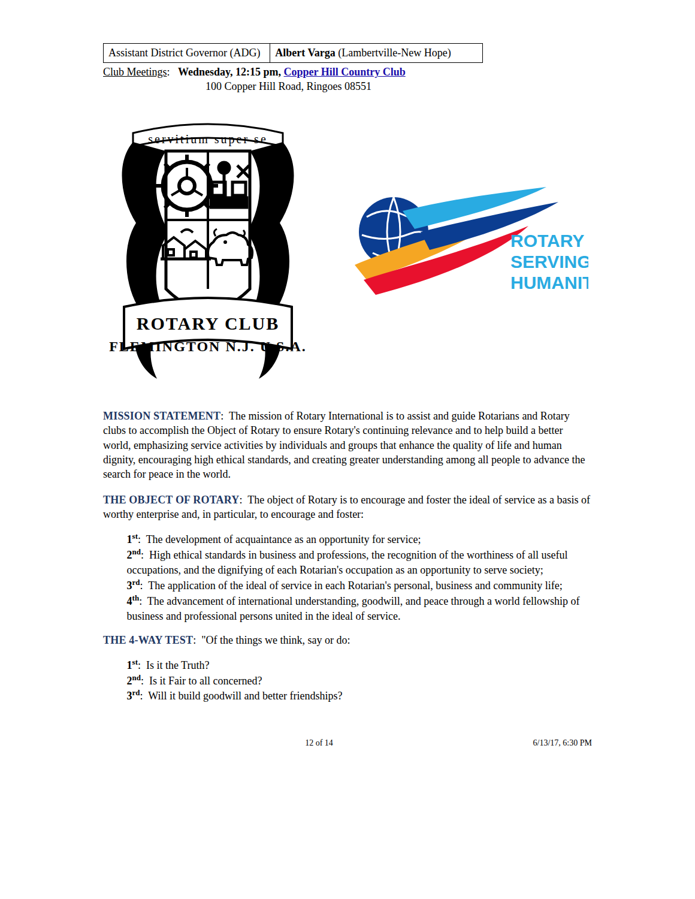| Assistant District Governor (ADG) | Albert Varga (Lambertville-New Hope) |
Club Meetings: Wednesday, 12:15 pm, Copper Hill Country Club 100 Copper Hill Road, Ringoes 08551
servitium super se ROTARY CLUB FLEMINGTON N.J. U.S.A. ROTARY SERVING HUMANITY
MISSION STATEMENT
: The mission of Rotary International is to assist and guide Rotarians and Rotary clubs to accomplish the Object of Rotary to ensure Rotary's continuing relevance and to help build a better world, emphasizing service activities by individuals and groups that enhance the quality of life and human dignity, encouraging high ethical standards, and creating greater understanding among all people to advance the search for peace in the world.
THE OBJECT OF ROTARY
: The object of Rotary is to encourage and foster the ideal of service as a basis of worthy enterprise and, in particular, to encourage and foster:
1st: The development of acquaintance as an opportunity for service;
2nd: High ethical standards in business and professions, the recognition of the worthiness of all useful occupations, and the dignifying of each Rotarian's occupation as an opportunity to serve society;
3rd: The application of the ideal of service in each Rotarian's personal, business and community life;
4th: The advancement of international understanding, goodwill, and peace through a world fellowship of business and professional persons united in the ideal of service.
THE 4-WAY TEST
: "Of the things we think, say or do:
1st: Is it the Truth?
2nd: Is it Fair to all concerned?
3rd: Will it build goodwill and better friendships?
12 of 14 6/13/17, 6:30 PM